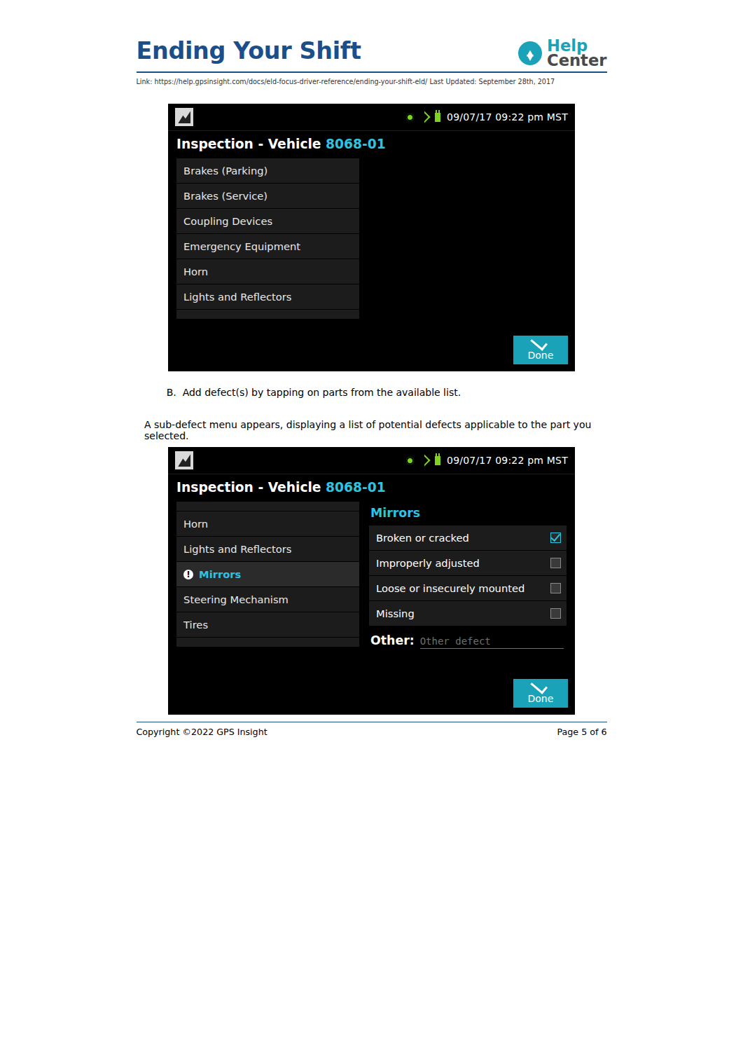Ending Your Shift
Help
Center
Link: https://help.gpsinsight.com/docs/eld-focus-driver-reference/ending-your-shift-eld/ Last Updated: September 28th, 2017
09/07/17 09:22 pm MST
Inspection - Vehicle 8068-01
Brakes (Parking)
Brakes (Service)
Coupling Devices
Emergency Equipment
Horn
Lights and Reflectors
Done
B. Add defect(s) by tapping on parts from the available list.
A sub-defect menu appears, displaying a list of potential defects applicable to the part you selected.
09/07/17 09:22 pm MST
Inspection - Vehicle 8068-01
Horn
Lights and Reflectors
!Mirrors
Steering Mechanism
Tires
Mirrors
Broken or cracked
Improperly adjusted
Loose or insecurely mounted
Missing
Other: Other defect
Done
Copyright ©2022 GPS Insight Page 5 of 6